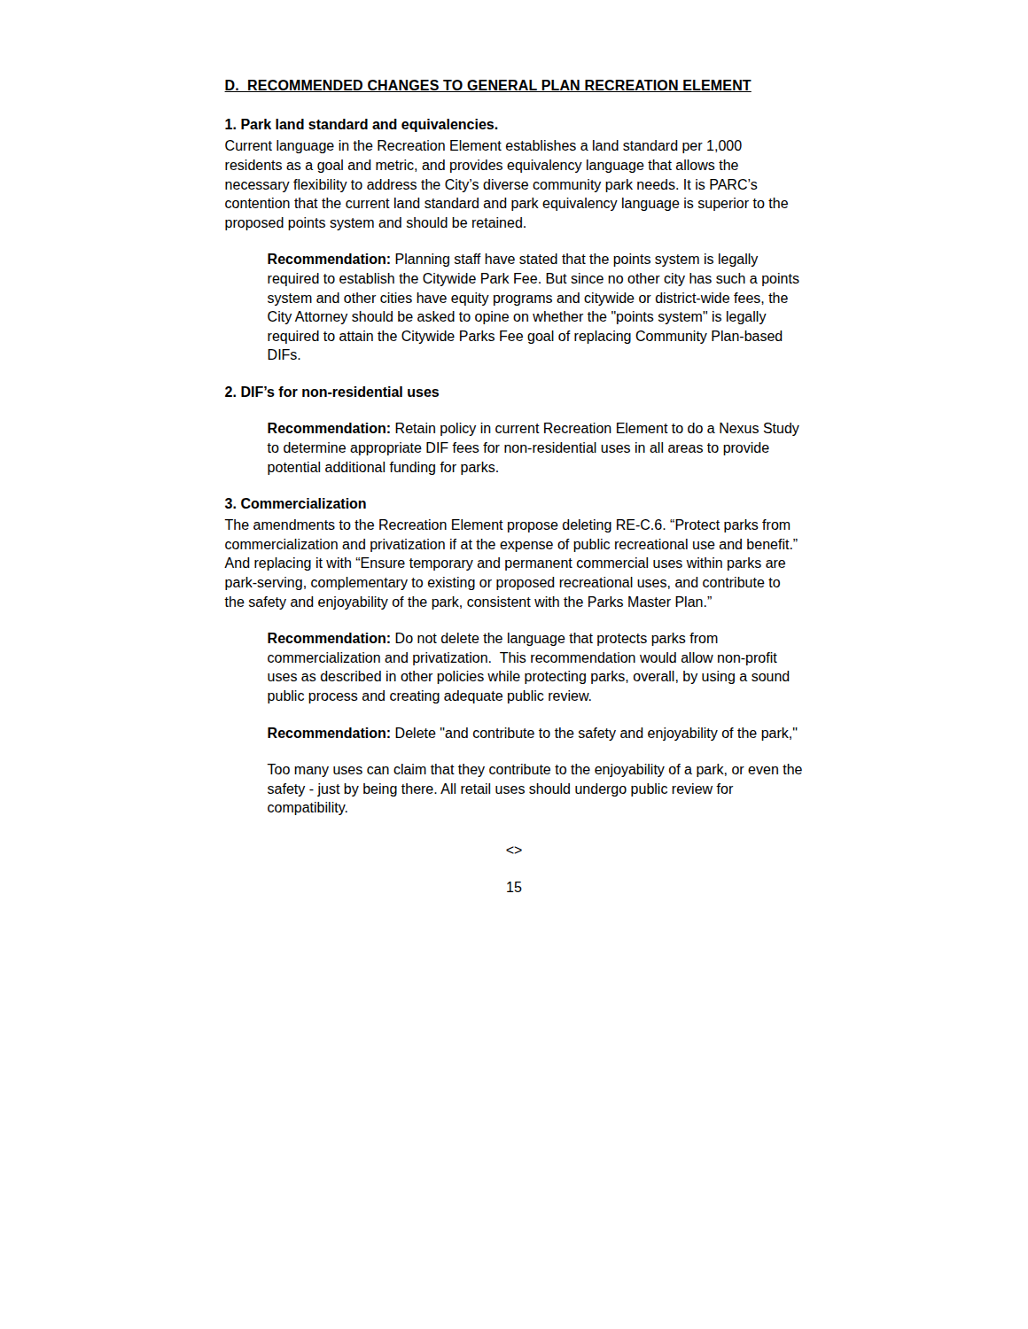D. RECOMMENDED CHANGES TO GENERAL PLAN RECREATION ELEMENT
1. Park land standard and equivalencies.
Current language in the Recreation Element establishes a land standard per 1,000 residents as a goal and metric, and provides equivalency language that allows the necessary flexibility to address the City’s diverse community park needs. It is PARC’s contention that the current land standard and park equivalency language is superior to the proposed points system and should be retained.
Recommendation: Planning staff have stated that the points system is legally required to establish the Citywide Park Fee. But since no other city has such a points system and other cities have equity programs and citywide or district-wide fees, the City Attorney should be asked to opine on whether the "points system" is legally required to attain the Citywide Parks Fee goal of replacing Community Plan-based DIFs.
2. DIF’s for non-residential uses
Recommendation: Retain policy in current Recreation Element to do a Nexus Study to determine appropriate DIF fees for non-residential uses in all areas to provide potential additional funding for parks.
3. Commercialization
The amendments to the Recreation Element propose deleting RE-C.6. “Protect parks from commercialization and privatization if at the expense of public recreational use and benefit.” And replacing it with “Ensure temporary and permanent commercial uses within parks are park-serving, complementary to existing or proposed recreational uses, and contribute to the safety and enjoyability of the park, consistent with the Parks Master Plan.”
Recommendation: Do not delete the language that protects parks from commercialization and privatization. This recommendation would allow non-profit uses as described in other policies while protecting parks, overall, by using a sound public process and creating adequate public review.
Recommendation: Delete "and contribute to the safety and enjoyability of the park,"
Too many uses can claim that they contribute to the enjoyability of a park, or even the safety - just by being there. All retail uses should undergo public review for compatibility.
<>
15